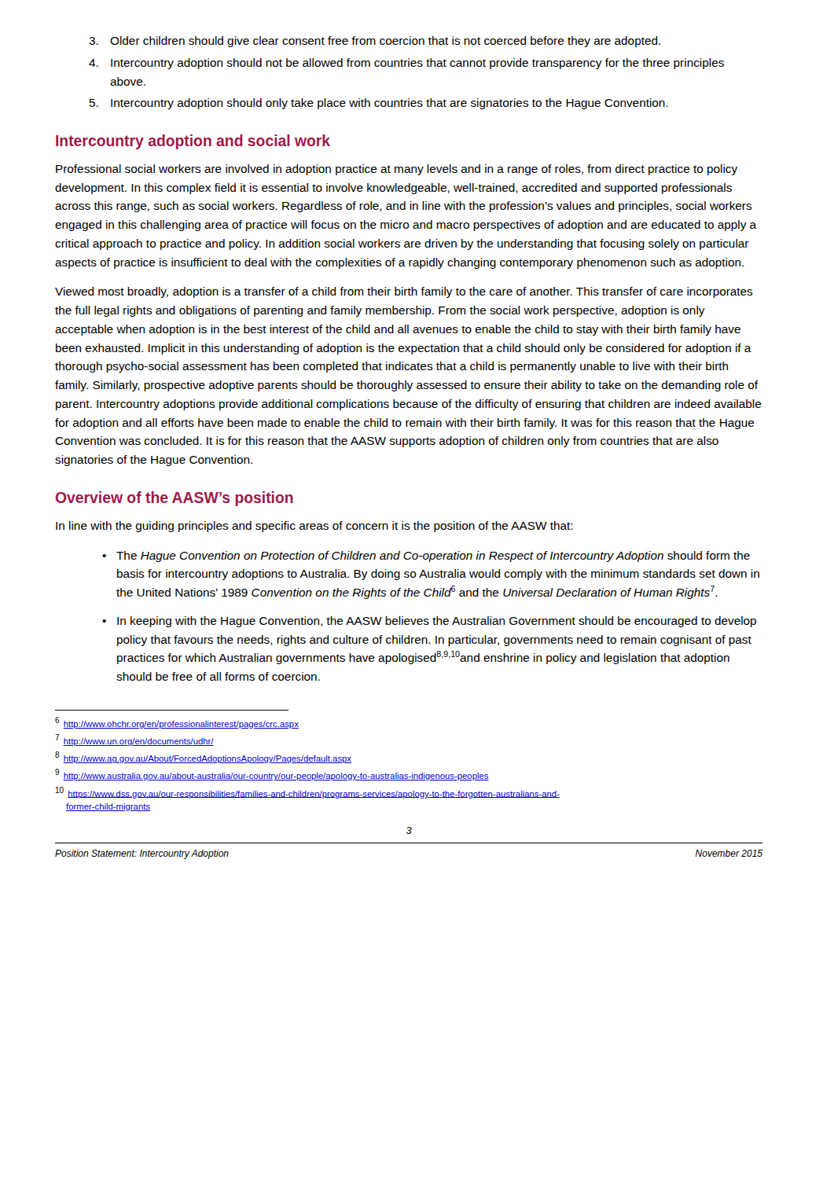Older children should give clear consent free from coercion that is not coerced before they are adopted.
Intercountry adoption should not be allowed from countries that cannot provide transparency for the three principles above.
Intercountry adoption should only take place with countries that are signatories to the Hague Convention.
Intercountry adoption and social work
Professional social workers are involved in adoption practice at many levels and in a range of roles, from direct practice to policy development. In this complex field it is essential to involve knowledgeable, well-trained, accredited and supported professionals across this range, such as social workers. Regardless of role, and in line with the profession’s values and principles, social workers engaged in this challenging area of practice will focus on the micro and macro perspectives of adoption and are educated to apply a critical approach to practice and policy. In addition social workers are driven by the understanding that focusing solely on particular aspects of practice is insufficient to deal with the complexities of a rapidly changing contemporary phenomenon such as adoption.
Viewed most broadly, adoption is a transfer of a child from their birth family to the care of another. This transfer of care incorporates the full legal rights and obligations of parenting and family membership. From the social work perspective, adoption is only acceptable when adoption is in the best interest of the child and all avenues to enable the child to stay with their birth family have been exhausted. Implicit in this understanding of adoption is the expectation that a child should only be considered for adoption if a thorough psycho-social assessment has been completed that indicates that a child is permanently unable to live with their birth family. Similarly, prospective adoptive parents should be thoroughly assessed to ensure their ability to take on the demanding role of parent. Intercountry adoptions provide additional complications because of the difficulty of ensuring that children are indeed available for adoption and all efforts have been made to enable the child to remain with their birth family. It was for this reason that the Hague Convention was concluded. It is for this reason that the AASW supports adoption of children only from countries that are also signatories of the Hague Convention.
Overview of the AASW’s position
In line with the guiding principles and specific areas of concern it is the position of the AASW that:
The Hague Convention on Protection of Children and Co-operation in Respect of Intercountry Adoption should form the basis for intercountry adoptions to Australia. By doing so Australia would comply with the minimum standards set down in the United Nations’ 1989 Convention on the Rights of the Child6 and the Universal Declaration of Human Rights7.
In keeping with the Hague Convention, the AASW believes the Australian Government should be encouraged to develop policy that favours the needs, rights and culture of children. In particular, governments need to remain cognisant of past practices for which Australian governments have apologised8,9,10and enshrine in policy and legislation that adoption should be free of all forms of coercion.
6 http://www.ohchr.org/en/professionalinterest/pages/crc.aspx
7 http://www.un.org/en/documents/udhr/
8 http://www.ag.gov.au/About/ForcedAdoptionsApology/Pages/default.aspx
9 http://www.australia.gov.au/about-australia/our-country/our-people/apology-to-australias-indigenous-peoples
10 https://www.dss.gov.au/our-responsibilities/families-and-children/programs-services/apology-to-the-forgotten-australians-and-former-child-migrants
3
Position Statement: Intercountry Adoption November 2015